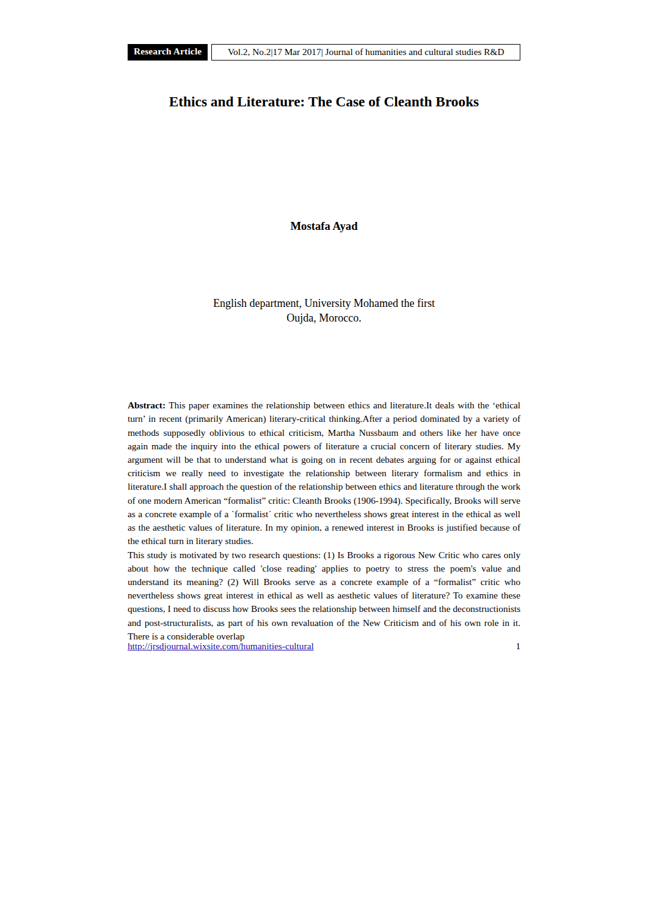Research Article
Vol.2, No.2|17 Mar 2017| Journal of humanities and cultural studies R&D
Ethics and Literature: The Case of Cleanth Brooks
Mostafa Ayad
English department, University Mohamed the first
Oujda, Morocco.
Abstract: This paper examines the relationship between ethics and literature.It deals with the ‘ethical turn’ in recent (primarily American) literary-critical thinking.After a period dominated by a variety of methods supposedly oblivious to ethical criticism, Martha Nussbaum and others like her have once again made the inquiry into the ethical powers of literature a crucial concern of literary studies. My argument will be that to understand what is going on in recent debates arguing for or against ethical criticism we really need to investigate the relationship between literary formalism and ethics in literature.I shall approach the question of the relationship between ethics and literature through the work of one modern American “formalist” critic: Cleanth Brooks (1906-1994). Specifically, Brooks will serve as a concrete example of a `formalist´ critic who nevertheless shows great interest in the ethical as well as the aesthetic values of literature. In my opinion, a renewed interest in Brooks is justified because of the ethical turn in literary studies.
This study is motivated by two research questions: (1) Is Brooks a rigorous New Critic who cares only about how the technique called 'close reading' applies to poetry to stress the poem's value and understand its meaning? (2) Will Brooks serve as a concrete example of a “formalist” critic who nevertheless shows great interest in ethical as well as aesthetic values of literature? To examine these questions, I need to discuss how Brooks sees the relationship between himself and the deconstructionists and post-structuralists, as part of his own revaluation of the New Criticism and of his own role in it. There is a considerable overlap
http://jrsdjournal.wixsite.com/humanities-cultural 1